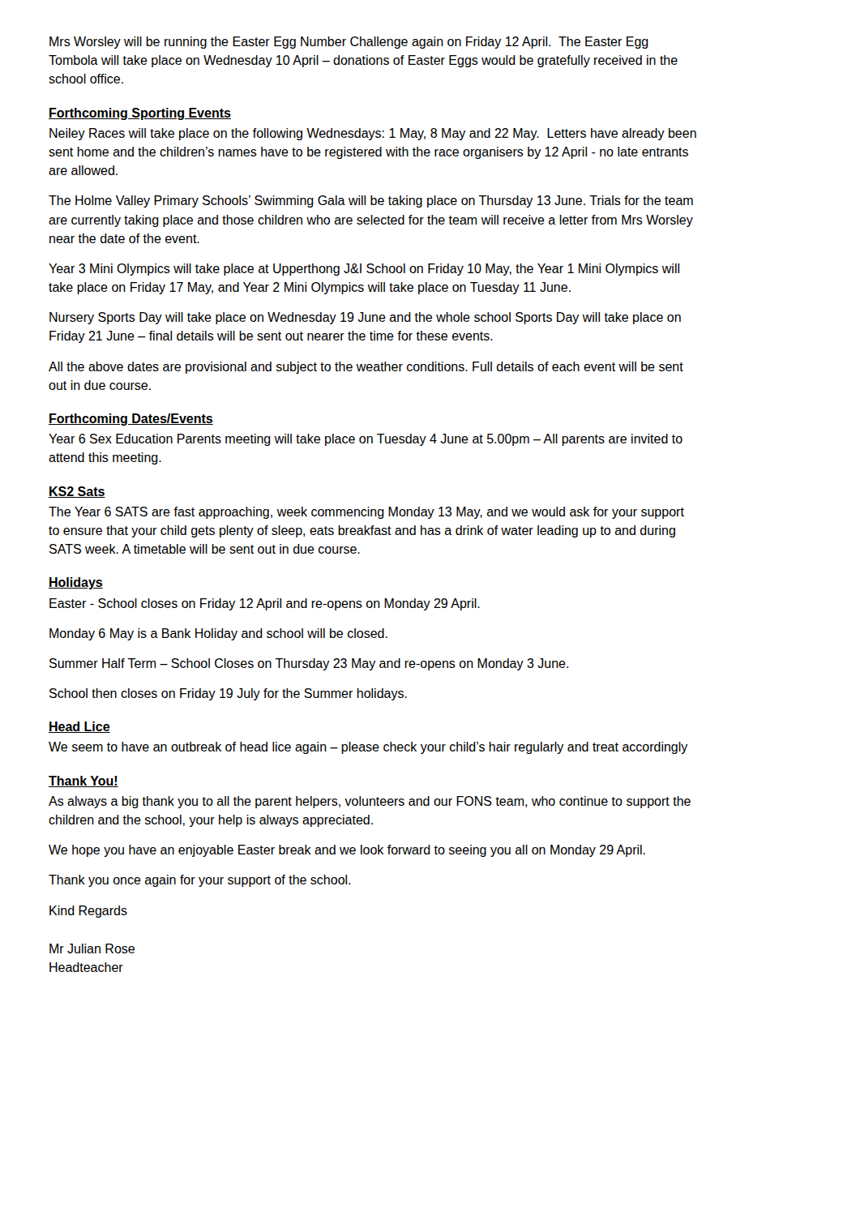Mrs Worsley will be running the Easter Egg Number Challenge again on Friday 12 April. The Easter Egg Tombola will take place on Wednesday 10 April – donations of Easter Eggs would be gratefully received in the school office.
Forthcoming Sporting Events
Neiley Races will take place on the following Wednesdays: 1 May, 8 May and 22 May. Letters have already been sent home and the children’s names have to be registered with the race organisers by 12 April - no late entrants are allowed.
The Holme Valley Primary Schools’ Swimming Gala will be taking place on Thursday 13 June. Trials for the team are currently taking place and those children who are selected for the team will receive a letter from Mrs Worsley near the date of the event.
Year 3 Mini Olympics will take place at Upperthong J&I School on Friday 10 May, the Year 1 Mini Olympics will take place on Friday 17 May, and Year 2 Mini Olympics will take place on Tuesday 11 June.
Nursery Sports Day will take place on Wednesday 19 June and the whole school Sports Day will take place on Friday 21 June – final details will be sent out nearer the time for these events.
All the above dates are provisional and subject to the weather conditions. Full details of each event will be sent out in due course.
Forthcoming Dates/Events
Year 6 Sex Education Parents meeting will take place on Tuesday 4 June at 5.00pm – All parents are invited to attend this meeting.
KS2 Sats
The Year 6 SATS are fast approaching, week commencing Monday 13 May, and we would ask for your support to ensure that your child gets plenty of sleep, eats breakfast and has a drink of water leading up to and during SATS week. A timetable will be sent out in due course.
Holidays
Easter - School closes on Friday 12 April and re-opens on Monday 29 April.
Monday 6 May is a Bank Holiday and school will be closed.
Summer Half Term – School Closes on Thursday 23 May and re-opens on Monday 3 June.
School then closes on Friday 19 July for the Summer holidays.
Head Lice
We seem to have an outbreak of head lice again – please check your child’s hair regularly and treat accordingly
Thank You!
As always a big thank you to all the parent helpers, volunteers and our FONS team, who continue to support the children and the school, your help is always appreciated.
We hope you have an enjoyable Easter break and we look forward to seeing you all on Monday 29 April.
Thank you once again for your support of the school.
Kind Regards
Mr Julian Rose
Headteacher